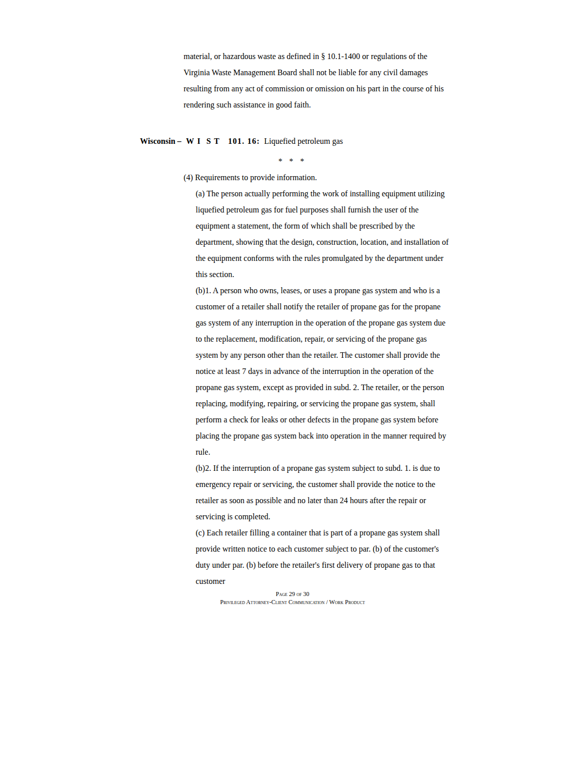material, or hazardous waste as defined in § 10.1-1400 or regulations of the Virginia Waste Management Board shall not be liable for any civil damages resulting from any act of commission or omission on his part in the course of his rendering such assistance in good faith.
Wisconsin – W I S T 101. 16: Liquefied petroleum gas
* * *
(4) Requirements to provide information.
(a) The person actually performing the work of installing equipment utilizing liquefied petroleum gas for fuel purposes shall furnish the user of the equipment a statement, the form of which shall be prescribed by the department, showing that the design, construction, location, and installation of the equipment conforms with the rules promulgated by the department under this section.
(b)1. A person who owns, leases, or uses a propane gas system and who is a customer of a retailer shall notify the retailer of propane gas for the propane gas system of any interruption in the operation of the propane gas system due to the replacement, modification, repair, or servicing of the propane gas system by any person other than the retailer. The customer shall provide the notice at least 7 days in advance of the interruption in the operation of the propane gas system, except as provided in subd. 2. The retailer, or the person replacing, modifying, repairing, or servicing the propane gas system, shall perform a check for leaks or other defects in the propane gas system before placing the propane gas system back into operation in the manner required by rule.
(b)2. If the interruption of a propane gas system subject to subd. 1. is due to emergency repair or servicing, the customer shall provide the notice to the retailer as soon as possible and no later than 24 hours after the repair or servicing is completed.
(c) Each retailer filling a container that is part of a propane gas system shall provide written notice to each customer subject to par. (b) of the customer's duty under par. (b) before the retailer's first delivery of propane gas to that customer
Page 29 of 30
Privileged Attorney-Client Communication / Work Product